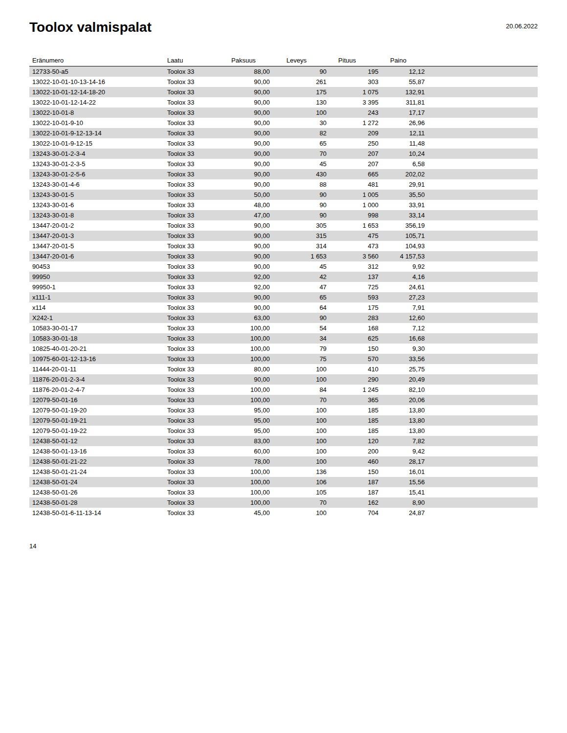Toolox valmispalat
20.06.2022
| Eränumero | Laatu | Paksuus | Leveys | Pituus | Paino | |
| --- | --- | --- | --- | --- | --- | --- |
| 12733-50-a5 | Toolox 33 | 88,00 | 90 | 195 | 12,12 | |
| 13022-10-01-10-13-14-16 | Toolox 33 | 90,00 | 261 | 303 | 55,87 | |
| 13022-10-01-12-14-18-20 | Toolox 33 | 90,00 | 175 | 1 075 | 132,91 | |
| 13022-10-01-12-14-22 | Toolox 33 | 90,00 | 130 | 3 395 | 311,81 | |
| 13022-10-01-8 | Toolox 33 | 90,00 | 100 | 243 | 17,17 | |
| 13022-10-01-9-10 | Toolox 33 | 90,00 | 30 | 1 272 | 26,96 | |
| 13022-10-01-9-12-13-14 | Toolox 33 | 90,00 | 82 | 209 | 12,11 | |
| 13022-10-01-9-12-15 | Toolox 33 | 90,00 | 65 | 250 | 11,48 | |
| 13243-30-01-2-3-4 | Toolox 33 | 90,00 | 70 | 207 | 10,24 | |
| 13243-30-01-2-3-5 | Toolox 33 | 90,00 | 45 | 207 | 6,58 | |
| 13243-30-01-2-5-6 | Toolox 33 | 90,00 | 430 | 665 | 202,02 | |
| 13243-30-01-4-6 | Toolox 33 | 90,00 | 88 | 481 | 29,91 | |
| 13243-30-01-5 | Toolox 33 | 50,00 | 90 | 1 005 | 35,50 | |
| 13243-30-01-6 | Toolox 33 | 48,00 | 90 | 1 000 | 33,91 | |
| 13243-30-01-8 | Toolox 33 | 47,00 | 90 | 998 | 33,14 | |
| 13447-20-01-2 | Toolox 33 | 90,00 | 305 | 1 653 | 356,19 | |
| 13447-20-01-3 | Toolox 33 | 90,00 | 315 | 475 | 105,71 | |
| 13447-20-01-5 | Toolox 33 | 90,00 | 314 | 473 | 104,93 | |
| 13447-20-01-6 | Toolox 33 | 90,00 | 1 653 | 3 560 | 4 157,53 | |
| 90453 | Toolox 33 | 90,00 | 45 | 312 | 9,92 | |
| 99950 | Toolox 33 | 92,00 | 42 | 137 | 4,16 | |
| 99950-1 | Toolox 33 | 92,00 | 47 | 725 | 24,61 | |
| x111-1 | Toolox 33 | 90,00 | 65 | 593 | 27,23 | |
| x114 | Toolox 33 | 90,00 | 64 | 175 | 7,91 | |
| X242-1 | Toolox 33 | 63,00 | 90 | 283 | 12,60 | |
| 10583-30-01-17 | Toolox 33 | 100,00 | 54 | 168 | 7,12 | |
| 10583-30-01-18 | Toolox 33 | 100,00 | 34 | 625 | 16,68 | |
| 10825-40-01-20-21 | Toolox 33 | 100,00 | 79 | 150 | 9,30 | |
| 10975-60-01-12-13-16 | Toolox 33 | 100,00 | 75 | 570 | 33,56 | |
| 11444-20-01-11 | Toolox 33 | 80,00 | 100 | 410 | 25,75 | |
| 11876-20-01-2-3-4 | Toolox 33 | 90,00 | 100 | 290 | 20,49 | |
| 11876-20-01-2-4-7 | Toolox 33 | 100,00 | 84 | 1 245 | 82,10 | |
| 12079-50-01-16 | Toolox 33 | 100,00 | 70 | 365 | 20,06 | |
| 12079-50-01-19-20 | Toolox 33 | 95,00 | 100 | 185 | 13,80 | |
| 12079-50-01-19-21 | Toolox 33 | 95,00 | 100 | 185 | 13,80 | |
| 12079-50-01-19-22 | Toolox 33 | 95,00 | 100 | 185 | 13,80 | |
| 12438-50-01-12 | Toolox 33 | 83,00 | 100 | 120 | 7,82 | |
| 12438-50-01-13-16 | Toolox 33 | 60,00 | 100 | 200 | 9,42 | |
| 12438-50-01-21-22 | Toolox 33 | 78,00 | 100 | 460 | 28,17 | |
| 12438-50-01-21-24 | Toolox 33 | 100,00 | 136 | 150 | 16,01 | |
| 12438-50-01-24 | Toolox 33 | 100,00 | 106 | 187 | 15,56 | |
| 12438-50-01-26 | Toolox 33 | 100,00 | 105 | 187 | 15,41 | |
| 12438-50-01-28 | Toolox 33 | 100,00 | 70 | 162 | 8,90 | |
| 12438-50-01-6-11-13-14 | Toolox 33 | 45,00 | 100 | 704 | 24,87 | |
14